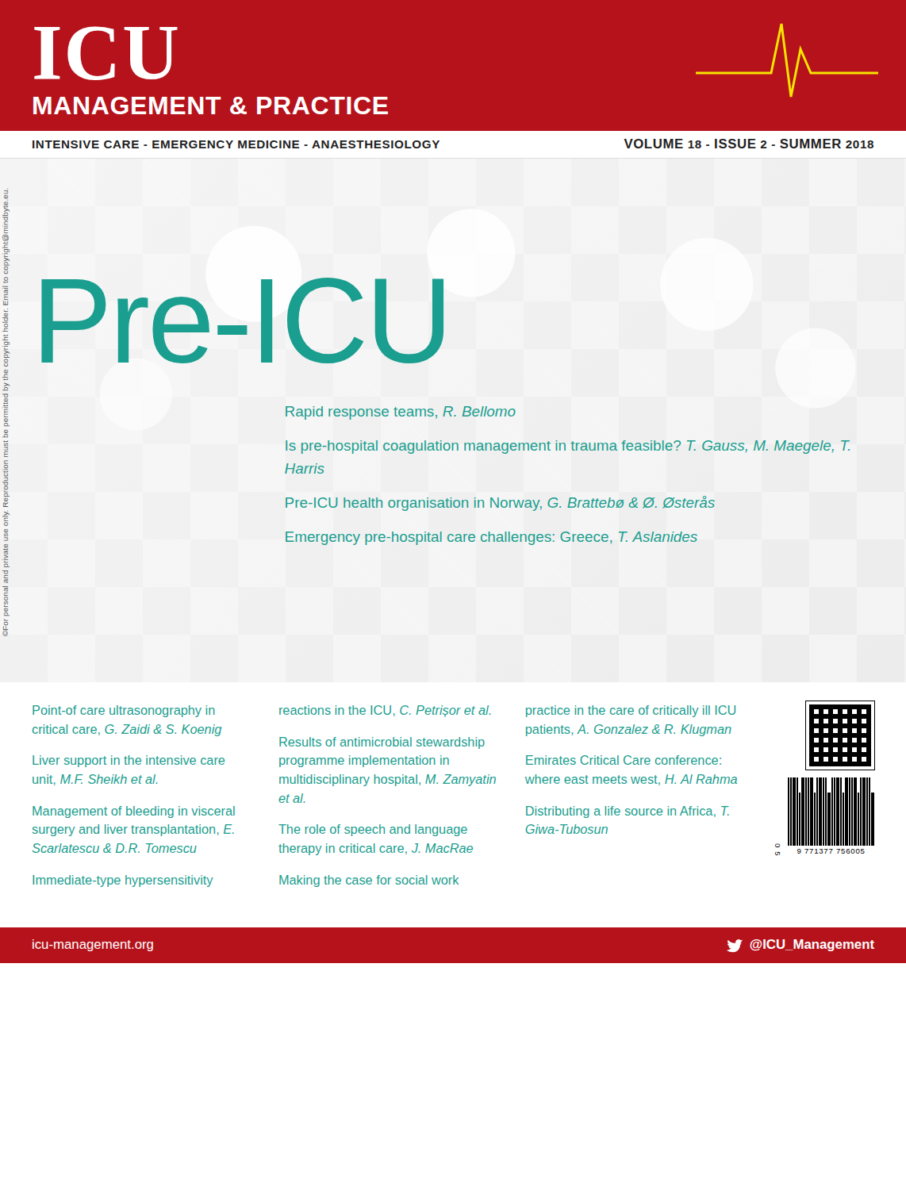ICU
MANAGEMENT & PRACTICE
INTENSIVE CARE - EMERGENCY MEDICINE - ANAESTHESIOLOGY VOLUME 18 - ISSUE 2 - SUMMER 2018
©For personal and private use only. Reproduction must be permitted by the copyright holder. Email to copyright@mindbyte.eu.
Pre-ICU
Rapid response teams, R. Bellomo
Is pre-hospital coagulation management in trauma feasible? T. Gauss, M. Maegele, T. Harris
Pre-ICU health organisation in Norway, G. Brattebø & Ø. Østerås
Emergency pre-hospital care challenges: Greece, T. Aslanides
Point-of care ultrasonography in critical care, G. Zaidi & S. Koenig
Liver support in the intensive care unit, M.F. Sheikh et al.
Management of bleeding in visceral surgery and liver transplantation, E. Scarlatescu & D.R. Tomescu
Immediate-type hypersensitivity
reactions in the ICU, C. Petrișor et al.
Results of antimicrobial stewardship programme implementation in multidisciplinary hospital, M. Zamyatin et al.
The role of speech and language therapy in critical care, J. MacRae
Making the case for social work
practice in the care of critically ill ICU patients, A. Gonzalez & R. Klugman
Emirates Critical Care conference: where east meets west, H. Al Rahma
Distributing a life source in Africa, T. Giwa-Tubosun
0 5
9 771377 756005
icu-management.org @ICU_Management